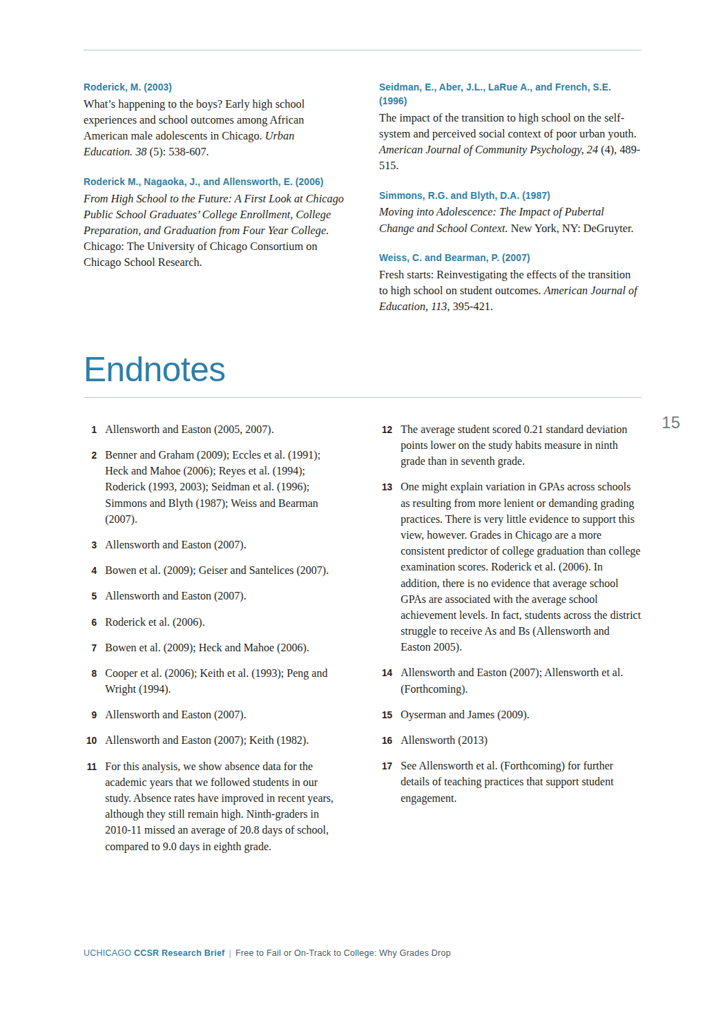Roderick, M. (2003)
What’s happening to the boys? Early high school experiences and school outcomes among African American male adolescents in Chicago. Urban Education. 38 (5): 538-607.
Roderick M., Nagaoka, J., and Allensworth, E. (2006)
From High School to the Future: A First Look at Chicago Public School Graduates’ College Enrollment, College Preparation, and Graduation from Four Year College. Chicago: The University of Chicago Consortium on Chicago School Research.
Seidman, E., Aber, J.L., LaRue A., and French, S.E. (1996)
The impact of the transition to high school on the self-system and perceived social context of poor urban youth. American Journal of Community Psychology, 24 (4), 489-515.
Simmons, R.G. and Blyth, D.A. (1987)
Moving into Adolescence: The Impact of Pubertal Change and School Context. New York, NY: DeGruyter.
Weiss, C. and Bearman, P. (2007)
Fresh starts: Reinvestigating the effects of the transition to high school on student outcomes. American Journal of Education, 113, 395-421.
Endnotes
15
1 Allensworth and Easton (2005, 2007).
2 Benner and Graham (2009); Eccles et al. (1991); Heck and Mahoe (2006); Reyes et al. (1994); Roderick (1993, 2003); Seidman et al. (1996); Simmons and Blyth (1987); Weiss and Bearman (2007).
3 Allensworth and Easton (2007).
4 Bowen et al. (2009); Geiser and Santelices (2007).
5 Allensworth and Easton (2007).
6 Roderick et al. (2006).
7 Bowen et al. (2009); Heck and Mahoe (2006).
8 Cooper et al. (2006); Keith et al. (1993); Peng and Wright (1994).
9 Allensworth and Easton (2007).
10 Allensworth and Easton (2007); Keith (1982).
11 For this analysis, we show absence data for the academic years that we followed students in our study. Absence rates have improved in recent years, although they still remain high. Ninth-graders in 2010-11 missed an average of 20.8 days of school, compared to 9.0 days in eighth grade.
12 The average student scored 0.21 standard deviation points lower on the study habits measure in ninth grade than in seventh grade.
13 One might explain variation in GPAs across schools as resulting from more lenient or demanding grading practices. There is very little evidence to support this view, however. Grades in Chicago are a more consistent predictor of college graduation than college examination scores. Roderick et al. (2006). In addition, there is no evidence that average school GPAs are associated with the average school achievement levels. In fact, students across the district struggle to receive As and Bs (Allensworth and Easton 2005).
14 Allensworth and Easton (2007); Allensworth et al. (Forthcoming).
15 Oyserman and James (2009).
16 Allensworth (2013)
17 See Allensworth et al. (Forthcoming) for further details of teaching practices that support student engagement.
UCHICAGO CCSR Research Brief|Free to Fail or On-Track to College: Why Grades Drop